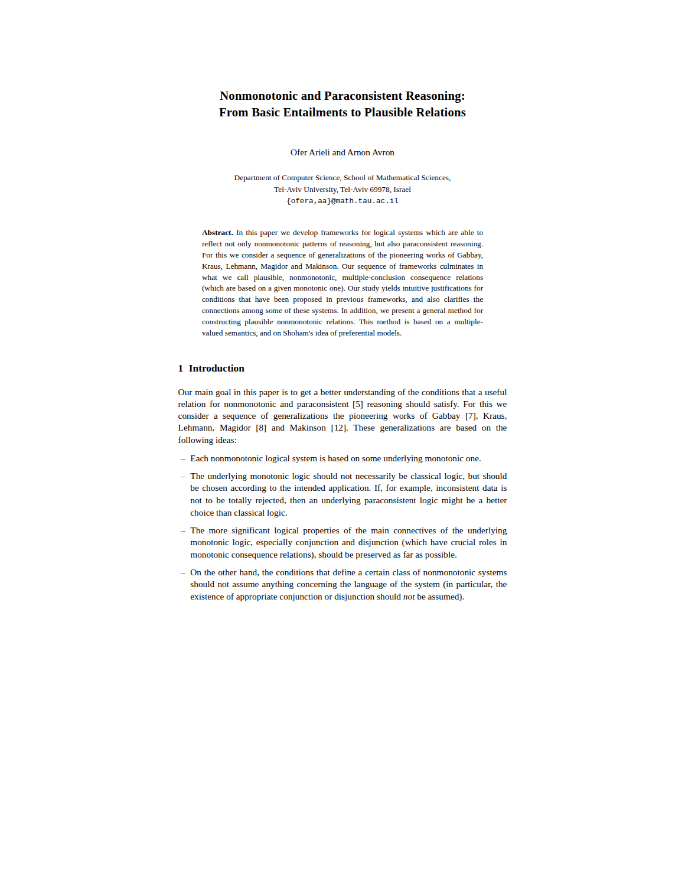Nonmonotonic and Paraconsistent Reasoning:
From Basic Entailments to Plausible Relations
Ofer Arieli and Arnon Avron
Department of Computer Science, School of Mathematical Sciences,
Tel-Aviv University, Tel-Aviv 69978, Israel
{ofera,aa}@math.tau.ac.il
Abstract. In this paper we develop frameworks for logical systems which are able to reflect not only nonmonotonic patterns of reasoning, but also paraconsistent reasoning. For this we consider a sequence of generalizations of the pioneering works of Gabbay, Kraus, Lehmann, Magidor and Makinson. Our sequence of frameworks culminates in what we call plausible, nonmonotonic, multiple-conclusion consequence relations (which are based on a given monotonic one). Our study yields intuitive justifications for conditions that have been proposed in previous frameworks, and also clarifies the connections among some of these systems. In addition, we present a general method for constructing plausible nonmonotonic relations. This method is based on a multiple-valued semantics, and on Shoham's idea of preferential models.
1 Introduction
Our main goal in this paper is to get a better understanding of the conditions that a useful relation for nonmonotonic and paraconsistent [5] reasoning should satisfy. For this we consider a sequence of generalizations the pioneering works of Gabbay [7], Kraus, Lehmann, Magidor [8] and Makinson [12]. These generalizations are based on the following ideas:
Each nonmonotonic logical system is based on some underlying monotonic one.
The underlying monotonic logic should not necessarily be classical logic, but should be chosen according to the intended application. If, for example, inconsistent data is not to be totally rejected, then an underlying paraconsistent logic might be a better choice than classical logic.
The more significant logical properties of the main connectives of the underlying monotonic logic, especially conjunction and disjunction (which have crucial roles in monotonic consequence relations), should be preserved as far as possible.
On the other hand, the conditions that define a certain class of nonmonotonic systems should not assume anything concerning the language of the system (in particular, the existence of appropriate conjunction or disjunction should not be assumed).